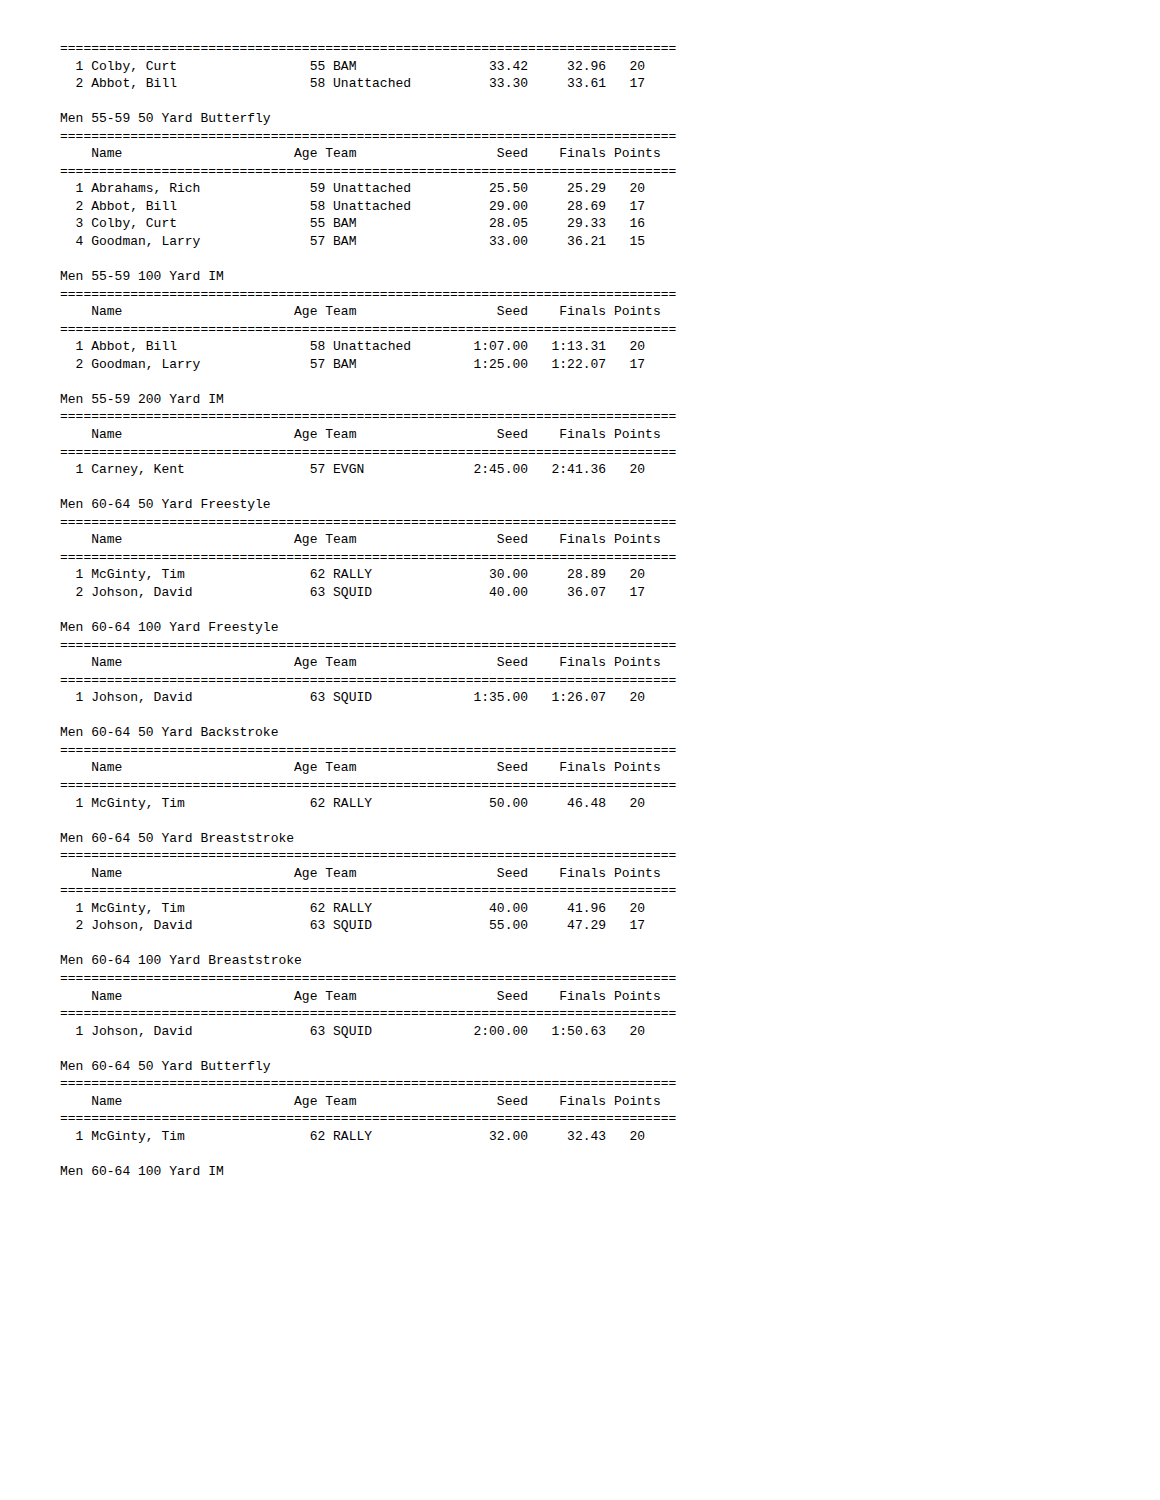===============================================================================
  1 Colby, Curt                 55 BAM                 33.42     32.96   20
  2 Abbot, Bill                 58 Unattached          33.30     33.61   17

Men 55-59 50 Yard Butterfly
===============================================================================
    Name                      Age Team                  Seed    Finals Points
===============================================================================
  1 Abrahams, Rich              59 Unattached          25.50     25.29   20
  2 Abbot, Bill                 58 Unattached          29.00     28.69   17
  3 Colby, Curt                 55 BAM                 28.05     29.33   16
  4 Goodman, Larry              57 BAM                 33.00     36.21   15

Men 55-59 100 Yard IM
===============================================================================
    Name                      Age Team                  Seed    Finals Points
===============================================================================
  1 Abbot, Bill                 58 Unattached        1:07.00   1:13.31   20
  2 Goodman, Larry              57 BAM               1:25.00   1:22.07   17

Men 55-59 200 Yard IM
===============================================================================
    Name                      Age Team                  Seed    Finals Points
===============================================================================
  1 Carney, Kent                57 EVGN              2:45.00   2:41.36   20

Men 60-64 50 Yard Freestyle
===============================================================================
    Name                      Age Team                  Seed    Finals Points
===============================================================================
  1 McGinty, Tim                62 RALLY               30.00     28.89   20
  2 Johson, David               63 SQUID               40.00     36.07   17

Men 60-64 100 Yard Freestyle
===============================================================================
    Name                      Age Team                  Seed    Finals Points
===============================================================================
  1 Johson, David               63 SQUID             1:35.00   1:26.07   20

Men 60-64 50 Yard Backstroke
===============================================================================
    Name                      Age Team                  Seed    Finals Points
===============================================================================
  1 McGinty, Tim                62 RALLY               50.00     46.48   20

Men 60-64 50 Yard Breaststroke
===============================================================================
    Name                      Age Team                  Seed    Finals Points
===============================================================================
  1 McGinty, Tim                62 RALLY               40.00     41.96   20
  2 Johson, David               63 SQUID               55.00     47.29   17

Men 60-64 100 Yard Breaststroke
===============================================================================
    Name                      Age Team                  Seed    Finals Points
===============================================================================
  1 Johson, David               63 SQUID             2:00.00   1:50.63   20

Men 60-64 50 Yard Butterfly
===============================================================================
    Name                      Age Team                  Seed    Finals Points
===============================================================================
  1 McGinty, Tim                62 RALLY               32.00     32.43   20

Men 60-64 100 Yard IM